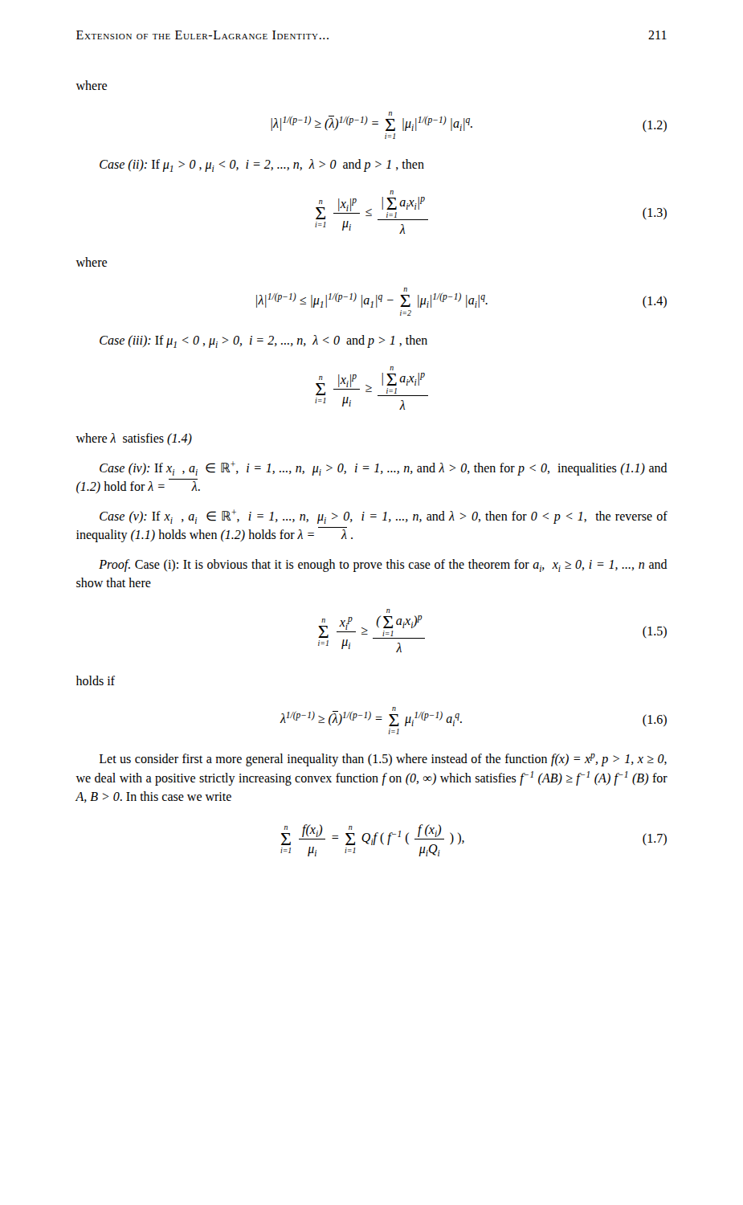Extension of the Euler-Lagrange Identity... 211
where
|λ|1/(p−1) ≥ (λ)1/(p−1) = nΣi=1 |μi|1/(p−1) |ai|q. (1.2)
Case (ii): If μ1 > 0 , μi < 0, i = 2, ..., n, λ > 0 and p > 1 , then
nΣi=1 |xi|p μi ≤ |nΣi=1aixi|p λ (1.3)
where
|λ|1/(p−1) ≤ |μ1|1/(p−1) |a1|q − nΣi=2 |μi|1/(p−1) |ai|q. (1.4)
Case (iii): If μ1 < 0 , μi > 0, i = 2, ..., n, λ < 0 and p > 1 , then
nΣi=1 |xi|p μi ≥ |nΣi=1aixi|p λ
where λ satisfies (1.4)
Case (iv): If xi , ai ∈ ℝ+, i = 1, ..., n, μi > 0, i = 1, ..., n, and λ > 0, then for p < 0, inequalities (1.1) and (1.2) hold for λ = λ.
Case (v): If xi , ai ∈ ℝ+, i = 1, ..., n, μi > 0, i = 1, ..., n, and λ > 0, then for 0 < p < 1, the reverse of inequality (1.1) holds when (1.2) holds for λ = λ .
Proof. Case (i): It is obvious that it is enough to prove this case of the theorem for ai, xi ≥ 0, i = 1, ..., n and show that here
nΣi=1 xip μi ≥ (nΣi=1aixi)p λ (1.5)
holds if
λ1/(p−1) ≥ (λ)1/(p−1) = nΣi=1 μi1/(p−1) aiq. (1.6)
Let us consider first a more general inequality than (1.5) where instead of the function f(x) = xp, p > 1, x ≥ 0, we deal with a positive strictly increasing convex function f on (0, ∞) which satisfies f−1 (AB) ≥ f−1 (A) f−1 (B) for A, B > 0. In this case we write
nΣi=1 f(xi) μi = nΣi=1 Qif ( f−1 ( f (xi) μiQi ) ), (1.7)